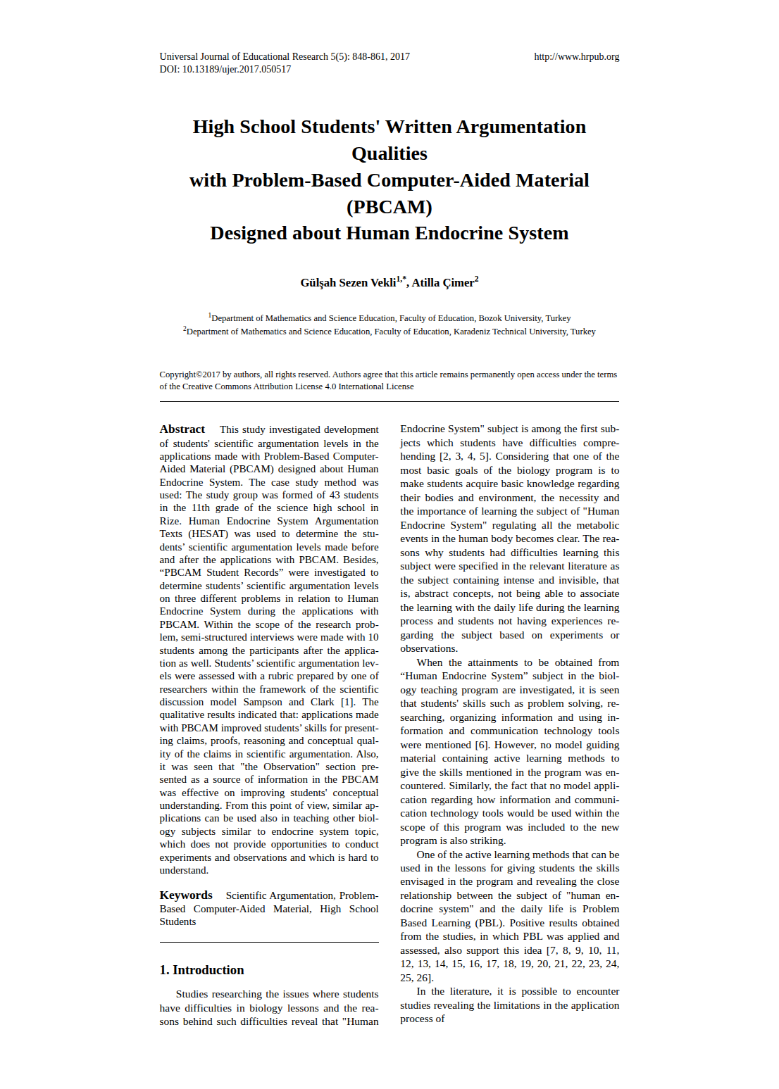Universal Journal of Educational Research 5(5): 848-861, 2017
DOI: 10.13189/ujer.2017.050517
http://www.hrpub.org
High School Students' Written Argumentation Qualities
with Problem-Based Computer-Aided Material (PBCAM)
Designed about Human Endocrine System
Gülşah Sezen Vekli1,*, Atilla Çimer2
1Department of Mathematics and Science Education, Faculty of Education, Bozok University, Turkey
2Department of Mathematics and Science Education, Faculty of Education, Karadeniz Technical University, Turkey
Copyright©2017 by authors, all rights reserved. Authors agree that this article remains permanently open access under the terms of the Creative Commons Attribution License 4.0 International License
Abstract This study investigated development of students' scientific argumentation levels in the applications made with Problem-Based Computer-Aided Material (PBCAM) designed about Human Endocrine System. The case study method was used: The study group was formed of 43 students in the 11th grade of the science high school in Rize. Human Endocrine System Argumentation Texts (HESAT) was used to determine the students’ scientific argumentation levels made before and after the applications with PBCAM. Besides, “PBCAM Student Records” were investigated to determine students’ scientific argumentation levels on three different problems in relation to Human Endocrine System during the applications with PBCAM. Within the scope of the research problem, semi-structured interviews were made with 10 students among the participants after the application as well. Students’ scientific argumentation levels were assessed with a rubric prepared by one of researchers within the framework of the scientific discussion model Sampson and Clark [1]. The qualitative results indicated that: applications made with PBCAM improved students’ skills for presenting claims, proofs, reasoning and conceptual quality of the claims in scientific argumentation. Also, it was seen that "the Observation" section presented as a source of information in the PBCAM was effective on improving students' conceptual understanding. From this point of view, similar applications can be used also in teaching other biology subjects similar to endocrine system topic, which does not provide opportunities to conduct experiments and observations and which is hard to understand.
Keywords Scientific Argumentation, Problem-Based Computer-Aided Material, High School Students
1. Introduction
Studies researching the issues where students have difficulties in biology lessons and the reasons behind such difficulties reveal that "Human Endocrine System" subject is among the first subjects which students have difficulties comprehending [2, 3, 4, 5]. Considering that one of the most basic goals of the biology program is to make students acquire basic knowledge regarding their bodies and environment, the necessity and the importance of learning the subject of "Human Endocrine System" regulating all the metabolic events in the human body becomes clear. The reasons why students had difficulties learning this subject were specified in the relevant literature as the subject containing intense and invisible, that is, abstract concepts, not being able to associate the learning with the daily life during the learning process and students not having experiences regarding the subject based on experiments or observations.
When the attainments to be obtained from “Human Endocrine System” subject in the biology teaching program are investigated, it is seen that students' skills such as problem solving, researching, organizing information and using information and communication technology tools were mentioned [6]. However, no model guiding material containing active learning methods to give the skills mentioned in the program was encountered. Similarly, the fact that no model application regarding how information and communication technology tools would be used within the scope of this program was included to the new program is also striking.
One of the active learning methods that can be used in the lessons for giving students the skills envisaged in the program and revealing the close relationship between the subject of "human endocrine system" and the daily life is Problem Based Learning (PBL). Positive results obtained from the studies, in which PBL was applied and assessed, also support this idea [7, 8, 9, 10, 11, 12, 13, 14, 15, 16, 17, 18, 19, 20, 21, 22, 23, 24, 25, 26].
In the literature, it is possible to encounter studies revealing the limitations in the application process of